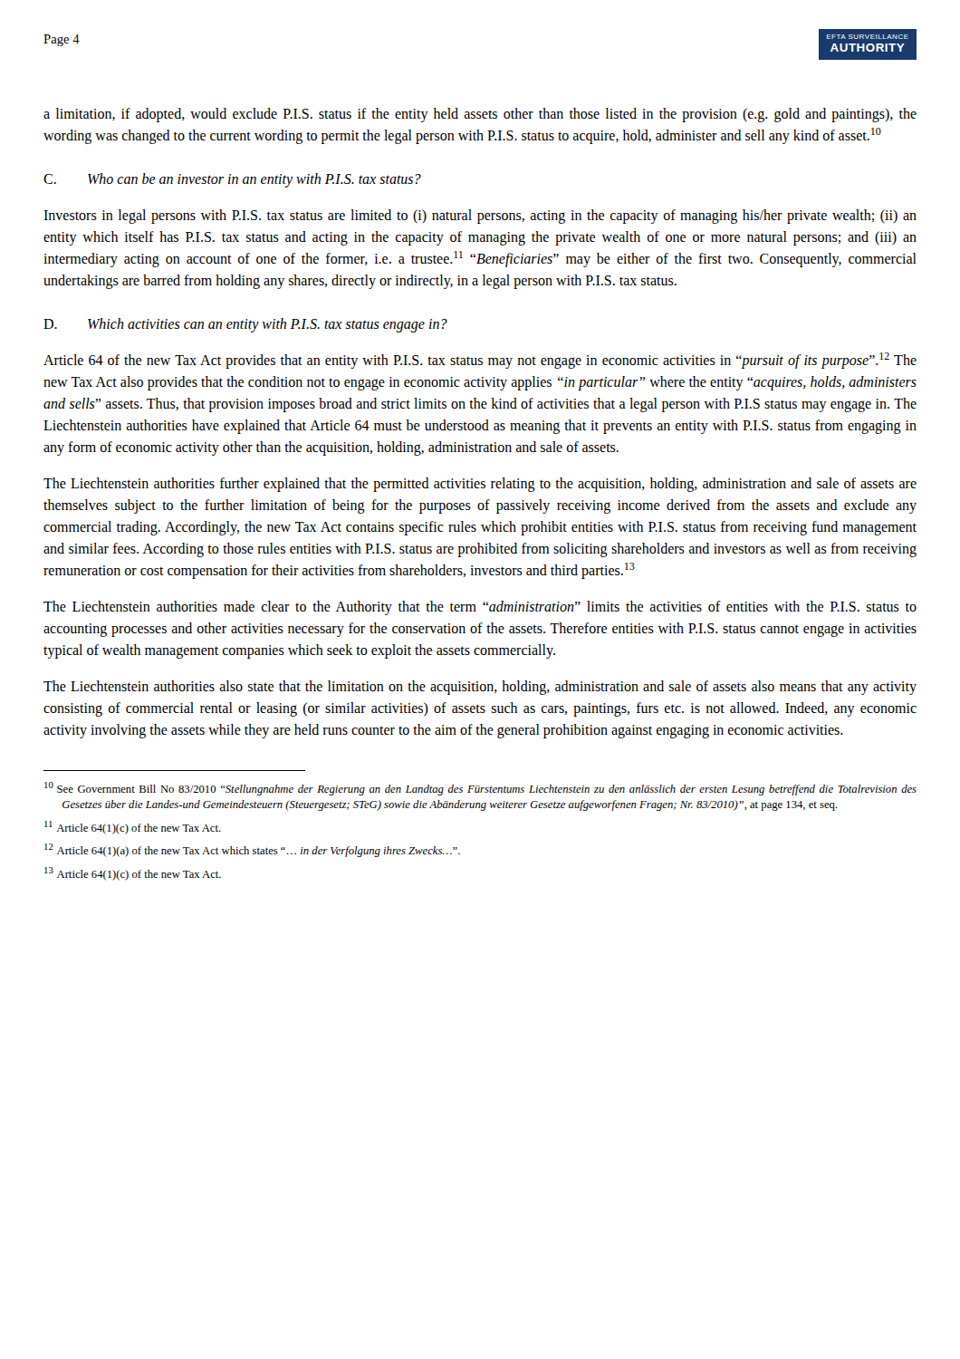Page 4
EFTA SURVEILLANCE AUTHORITY
a limitation, if adopted, would exclude P.I.S. status if the entity held assets other than those listed in the provision (e.g. gold and paintings), the wording was changed to the current wording to permit the legal person with P.I.S. status to acquire, hold, administer and sell any kind of asset.10
C. Who can be an investor in an entity with P.I.S. tax status?
Investors in legal persons with P.I.S. tax status are limited to (i) natural persons, acting in the capacity of managing his/her private wealth; (ii) an entity which itself has P.I.S. tax status and acting in the capacity of managing the private wealth of one or more natural persons; and (iii) an intermediary acting on account of one of the former, i.e. a trustee.11 “Beneficiaries” may be either of the first two. Consequently, commercial undertakings are barred from holding any shares, directly or indirectly, in a legal person with P.I.S. tax status.
D. Which activities can an entity with P.I.S. tax status engage in?
Article 64 of the new Tax Act provides that an entity with P.I.S. tax status may not engage in economic activities in “pursuit of its purpose”.12 The new Tax Act also provides that the condition not to engage in economic activity applies “in particular” where the entity “acquires, holds, administers and sells” assets. Thus, that provision imposes broad and strict limits on the kind of activities that a legal person with P.I.S status may engage in. The Liechtenstein authorities have explained that Article 64 must be understood as meaning that it prevents an entity with P.I.S. status from engaging in any form of economic activity other than the acquisition, holding, administration and sale of assets.
The Liechtenstein authorities further explained that the permitted activities relating to the acquisition, holding, administration and sale of assets are themselves subject to the further limitation of being for the purposes of passively receiving income derived from the assets and exclude any commercial trading. Accordingly, the new Tax Act contains specific rules which prohibit entities with P.I.S. status from receiving fund management and similar fees. According to those rules entities with P.I.S. status are prohibited from soliciting shareholders and investors as well as from receiving remuneration or cost compensation for their activities from shareholders, investors and third parties.13
The Liechtenstein authorities made clear to the Authority that the term “administration” limits the activities of entities with the P.I.S. status to accounting processes and other activities necessary for the conservation of the assets. Therefore entities with P.I.S. status cannot engage in activities typical of wealth management companies which seek to exploit the assets commercially.
The Liechtenstein authorities also state that the limitation on the acquisition, holding, administration and sale of assets also means that any activity consisting of commercial rental or leasing (or similar activities) of assets such as cars, paintings, furs etc. is not allowed. Indeed, any economic activity involving the assets while they are held runs counter to the aim of the general prohibition against engaging in economic activities.
10 See Government Bill No 83/2010 “Stellungnahme der Regierung an den Landtag des Fürstentums Liechtenstein zu den anlässlich der ersten Lesung betreffend die Totalrevision des Gesetzes über die Landes-und Gemeindesteuern (Steuergesetz; STeG) sowie die Abänderung weiterer Gesetze aufgeworfenen Fragen; Nr. 83/2010)”, at page 134, et seq.
11 Article 64(1)(c) of the new Tax Act.
12 Article 64(1)(a) of the new Tax Act which states “… in der Verfolgung ihres Zwecks…”.
13 Article 64(1)(c) of the new Tax Act.